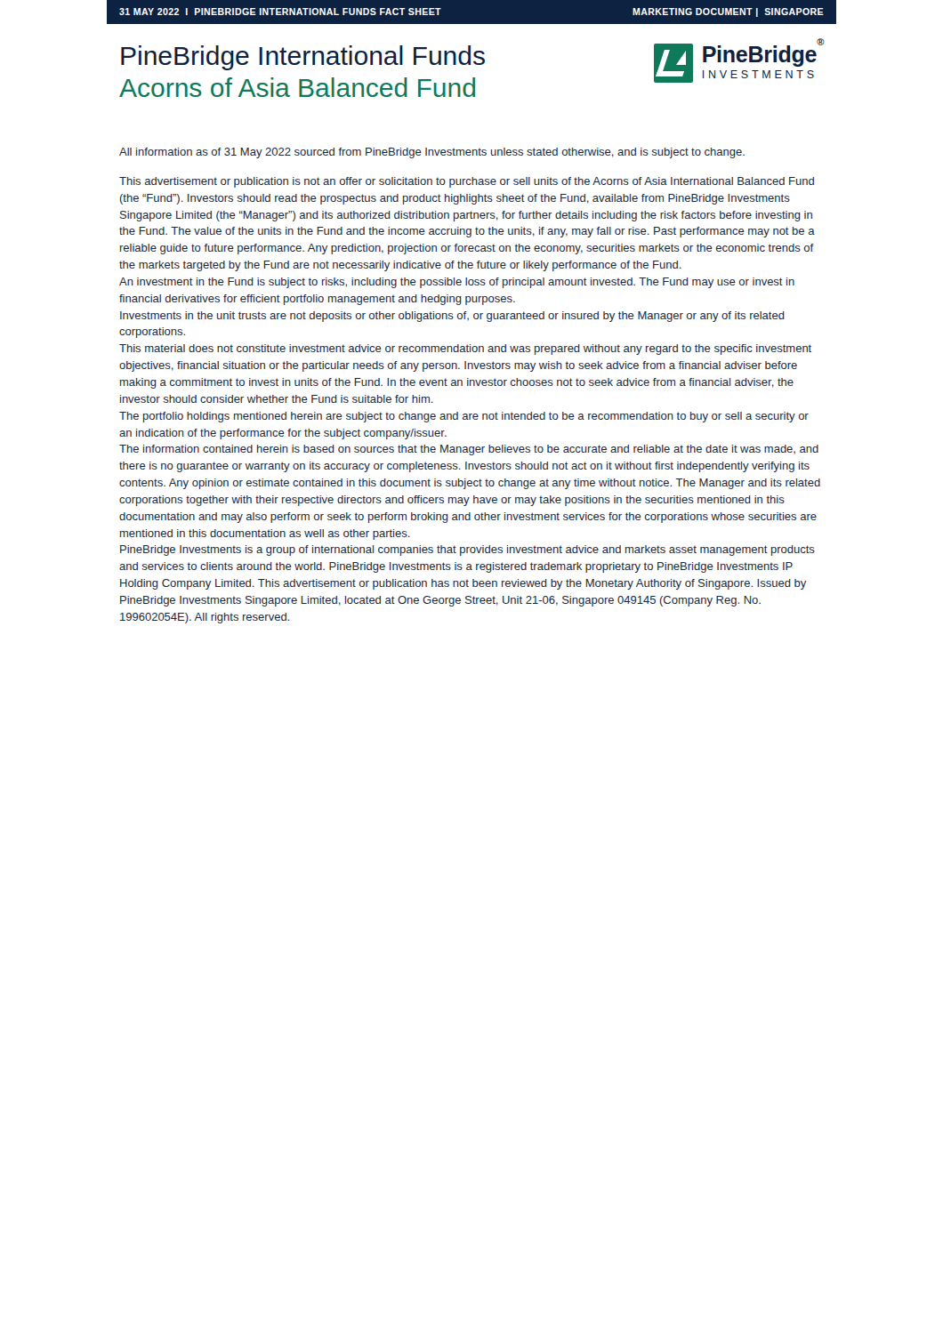31 MAY 2022 I PINEBRIDGE INTERNATIONAL FUNDS FACT SHEET
MARKETING DOCUMENT | SINGAPORE
PineBridge International Funds Acorns of Asia Balanced Fund
PineBridge®
INVESTMENTS
All information as of 31 May 2022 sourced from PineBridge Investments unless stated otherwise, and is subject to change.
This advertisement or publication is not an offer or solicitation to purchase or sell units of the Acorns of Asia International Balanced Fund (the “Fund”). Investors should read the prospectus and product highlights sheet of the Fund, available from PineBridge Investments Singapore Limited (the “Manager”) and its authorized distribution partners, for further details including the risk factors before investing in the Fund. The value of the units in the Fund and the income accruing to the units, if any, may fall or rise. Past performance may not be a reliable guide to future performance. Any prediction, projection or forecast on the economy, securities markets or the economic trends of the markets targeted by the Fund are not necessarily indicative of the future or likely performance of the Fund.
An investment in the Fund is subject to risks, including the possible loss of principal amount invested. The Fund may use or invest in financial derivatives for efficient portfolio management and hedging purposes.
Investments in the unit trusts are not deposits or other obligations of, or guaranteed or insured by the Manager or any of its related corporations.
This material does not constitute investment advice or recommendation and was prepared without any regard to the specific investment objectives, financial situation or the particular needs of any person. Investors may wish to seek advice from a financial adviser before making a commitment to invest in units of the Fund. In the event an investor chooses not to seek advice from a financial adviser, the investor should consider whether the Fund is suitable for him.
The portfolio holdings mentioned herein are subject to change and are not intended to be a recommendation to buy or sell a security or an indication of the performance for the subject company/issuer.
The information contained herein is based on sources that the Manager believes to be accurate and reliable at the date it was made, and there is no guarantee or warranty on its accuracy or completeness. Investors should not act on it without first independently verifying its contents. Any opinion or estimate contained in this document is subject to change at any time without notice. The Manager and its related corporations together with their respective directors and officers may have or may take positions in the securities mentioned in this documentation and may also perform or seek to perform broking and other investment services for the corporations whose securities are mentioned in this documentation as well as other parties.
PineBridge Investments is a group of international companies that provides investment advice and markets asset management products and services to clients around the world. PineBridge Investments is a registered trademark proprietary to PineBridge Investments IP Holding Company Limited. This advertisement or publication has not been reviewed by the Monetary Authority of Singapore. Issued by PineBridge Investments Singapore Limited, located at One George Street, Unit 21-06, Singapore 049145 (Company Reg. No. 199602054E). All rights reserved.